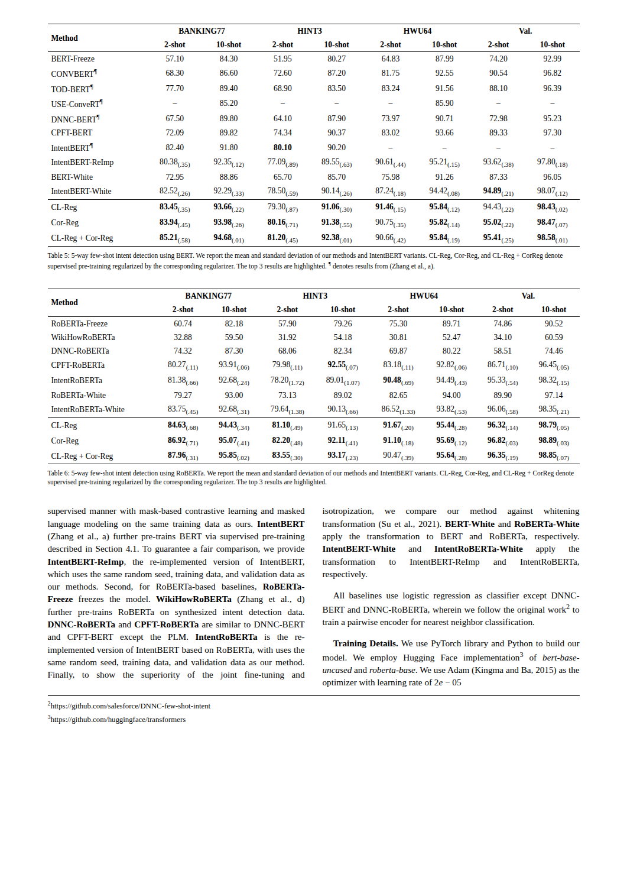Table 5: 5-way few-shot intent detection using BERT. We report the mean and standard deviation of our methods and IntentBERT variants. CL-Reg, Cor-Reg, and CL-Reg + CorReg denote supervised pre-training regularized by the corresponding regularizer. The top 3 results are highlighted. ¶ denotes results from ( Zhang et al., a ).
| Method | BANKING77 | HINT3 | HWU64 | Val. |
| --- | --- | --- | --- | --- |
| 2-shot | 10-shot | 2-shot | 10-shot | 2-shot | 10-shot | 2-shot | 10-shot |
| BERT-Freeze | 57.10 | 84.30 | 51.95 | 80.27 | 64.83 | 87.99 | 74.20 | 92.99 |
| CONVBERT ¶ | 68.30 | 86.60 | 72.60 | 87.20 | 81.75 | 92.55 | 90.54 | 96.82 |
| TOD-BERT ¶ | 77.70 | 89.40 | 68.90 | 83.50 | 83.24 | 91.56 | 88.10 | 96.39 |
| USE-ConveRT ¶ | – | 85.20 | – | – | – | 85.90 | – | – |
| DNNC-BERT ¶ | 67.50 | 89.80 | 64.10 | 87.90 | 73.97 | 90.71 | 72.98 | 95.23 |
| CPFT-BERT | 72.09 | 89.82 | 74.34 | 90.37 | 83.02 | 93.66 | 89.33 | 97.30 |
| IntentBERT ¶ | 82.40 | 91.80 | 80.10 | 90.20 | – | – | – | – |
| IntentBERT-ReImp | 80.38 (.35) | 92.35 (.12) | 77.09 (.89) | 89.55 (.63) | 90.61 (.44) | 95.21 (.15) | 93.62 (.38) | 97.80 (.18) |
| BERT-White | 72.95 | 88.86 | 65.70 | 85.70 | 75.98 | 91.26 | 87.33 | 96.05 |
| IntentBERT-White | 82.52 (.26) | 92.29 (.33) | 78.50 (.59) | 90.14 (.26) | 87.24 (.18) | 94.42 (.08) | 94.89 (.21) | 98.07 (.12) |
| CL-Reg | 83.45 (.35) | 93.66 (.22) | 79.30 (.87) | 91.06 (.30) | 91.46 (.15) | 95.84 (.12) | 94.43 (.22) | 98.43 (.02) |
| Cor-Reg | 83.94 (.45) | 93.98 (.26) | 80.16 (.71) | 91.38 (.55) | 90.75 (.35) | 95.82 (.14) | 95.02 (.22) | 98.47 (.07) |
| CL-Reg + Cor-Reg | 85.21 (.58) | 94.68 (.01) | 81.20 (.45) | 92.38 (.01) | 90.66 (.42) | 95.84 (.19) | 95.41 (.25) | 98.58 (.01) |
Table 6: 5-way few-shot intent detection using RoBERTa. We report the mean and standard deviation of our methods and IntentBERT variants. CL-Reg, Cor-Reg, and CL-Reg + CorReg denote supervised pre-training regularized by the corresponding regularizer. The top 3 results are highlighted.
| Method | BANKING77 | HINT3 | HWU64 | Val. |
| --- | --- | --- | --- | --- |
| 2-shot | 10-shot | 2-shot | 10-shot | 2-shot | 10-shot | 2-shot | 10-shot |
| RoBERTa-Freeze | 60.74 | 82.18 | 57.90 | 79.26 | 75.30 | 89.71 | 74.86 | 90.52 |
| WikiHowRoBERTa | 32.88 | 59.50 | 31.92 | 54.18 | 30.81 | 52.47 | 34.10 | 60.59 |
| DNNC-RoBERTa | 74.32 | 87.30 | 68.06 | 82.34 | 69.87 | 80.22 | 58.51 | 74.46 |
| CPFT-RoBERTa | 80.27 (.11) | 93.91 (.06) | 79.98 (.11) | 92.55 (.07) | 83.18 (.11) | 92.82 (.06) | 86.71 (.10) | 96.45 (.05) |
| IntentRoBERTa | 81.38 (.66) | 92.68 (.24) | 78.20 (1.72) | 89.01 (1.07) | 90.48 (.69) | 94.49 (.43) | 95.33 (.54) | 98.32 (.15) |
| RoBERTa-White | 79.27 | 93.00 | 73.13 | 89.02 | 82.65 | 94.00 | 89.90 | 97.14 |
| IntentRoBERTa-White | 83.75 (.45) | 92.68 (.31) | 79.64 (1.38) | 90.13 (.66) | 86.52 (1.33) | 93.82 (.53) | 96.06 (.58) | 98.35 (.21) |
| CL-Reg | 84.63 (.68) | 94.43 (.34) | 81.10 (.49) | 91.65 (.13) | 91.67 (.20) | 95.44 (.28) | 96.32 (.14) | 98.79 (.05) |
| Cor-Reg | 86.92 (.71) | 95.07 (.41) | 82.20 (.48) | 92.11 (.41) | 91.10 (.18) | 95.69 (.12) | 96.82 (.03) | 98.89 (.03) |
| CL-Reg + Cor-Reg | 87.96 (.31) | 95.85 (.02) | 83.55 (.30) | 93.17 (.23) | 90.47 (.39) | 95.64 (.28) | 96.35 (.19) | 98.85 (.07) |
supervised manner with mask-based contrastive learning and masked language modeling on the same training data as ours. IntentBERT (Zhang et al., a) further pre-trains BERT via supervised pre-training described in Section 4.1. To guarantee a fair comparison, we provide IntentBERT-ReImp, the re-implemented version of IntentBERT, which uses the same random seed, training data, and validation data as our methods. Second, for RoBERTa-based baselines, RoBERTa-Freeze freezes the model. WikiHowRoBERTa (Zhang et al., d) further pre-trains RoBERTa on synthesized intent detection data. DNNC-RoBERTa and CPFT-RoBERTa are similar to DNNC-BERT and CPFT-BERT except the PLM. IntentRoBERTa is the re-implemented version of IntentBERT based on RoBERTa, with uses the same random seed, training data, and validation data as our method. Finally, to show the superiority of the joint fine-tuning and isotropization, we compare our method against whitening transformation (Su et al., 2021). BERT-White and RoBERTa-White apply the transformation to BERT and RoBERTa, respectively. IntentBERT-White and IntentRoBERTa-White apply the transformation to IntentBERT-ReImp and IntentRoBERTa, respectively.
All baselines use logistic regression as classifier except DNNC-BERT and DNNC-RoBERTa, wherein we follow the original work2 to train a pairwise encoder for nearest neighbor classification.
Training Details. We use PyTorch library and Python to build our model. We employ Hugging Face implementation3 of bert-base-uncased and roberta-base. We use Adam (Kingma and Ba, 2015) as the optimizer with learning rate of 2e − 05
2https://github.com/salesforce/DNNC-few-shot-intent
3https://github.com/huggingface/transformers